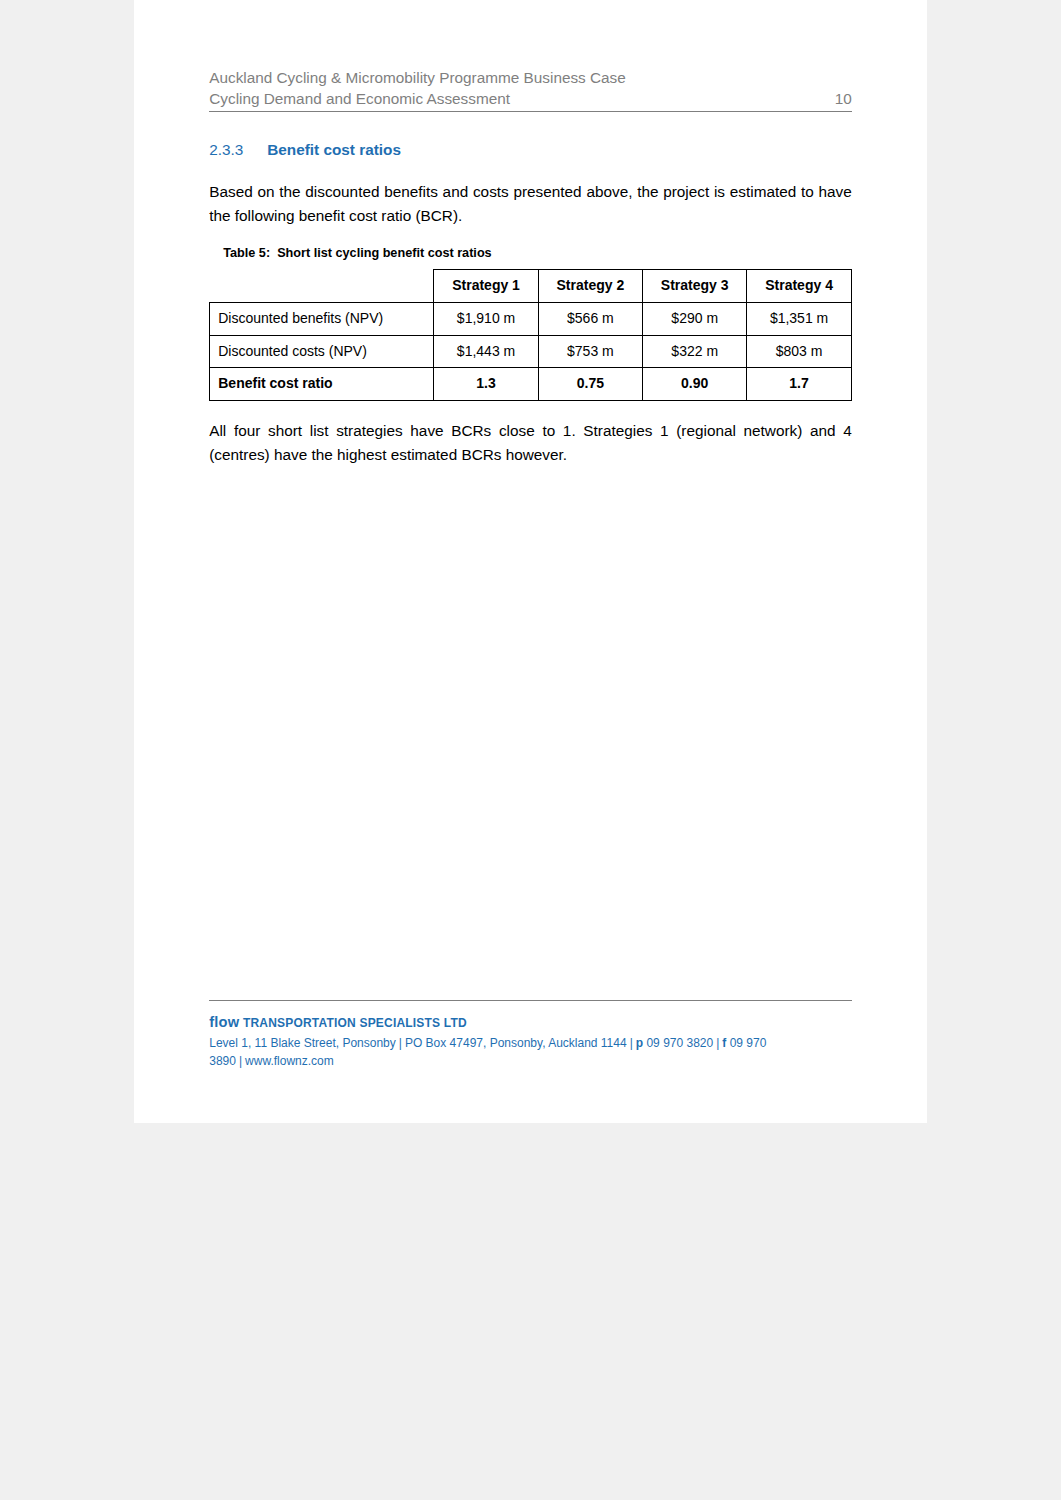Auckland Cycling & Micromobility Programme Business Case Cycling Demand and Economic Assessment 10
2.3.3 Benefit cost ratios
Based on the discounted benefits and costs presented above, the project is estimated to have the following benefit cost ratio (BCR).
Table 5: Short list cycling benefit cost ratios
| | Strategy 1 | Strategy 2 | Strategy 3 | Strategy 4 |
| --- | --- | --- | --- | --- |
| Discounted benefits (NPV) | $1,910 m | $566 m | $290 m | $1,351 m |
| Discounted costs (NPV) | $1,443 m | $753 m | $322 m | $803 m |
| Benefit cost ratio | 1.3 | 0.75 | 0.90 | 1.7 |
All four short list strategies have BCRs close to 1. Strategies 1 (regional network) and 4 (centres) have the highest estimated BCRs however.
flow TRANSPORTATION SPECIALISTS LTD
Level 1, 11 Blake Street, Ponsonby|PO Box 47497, Ponsonby, Auckland 1144|p 09 970 3820|f 09 970 3890|www.flownz.com